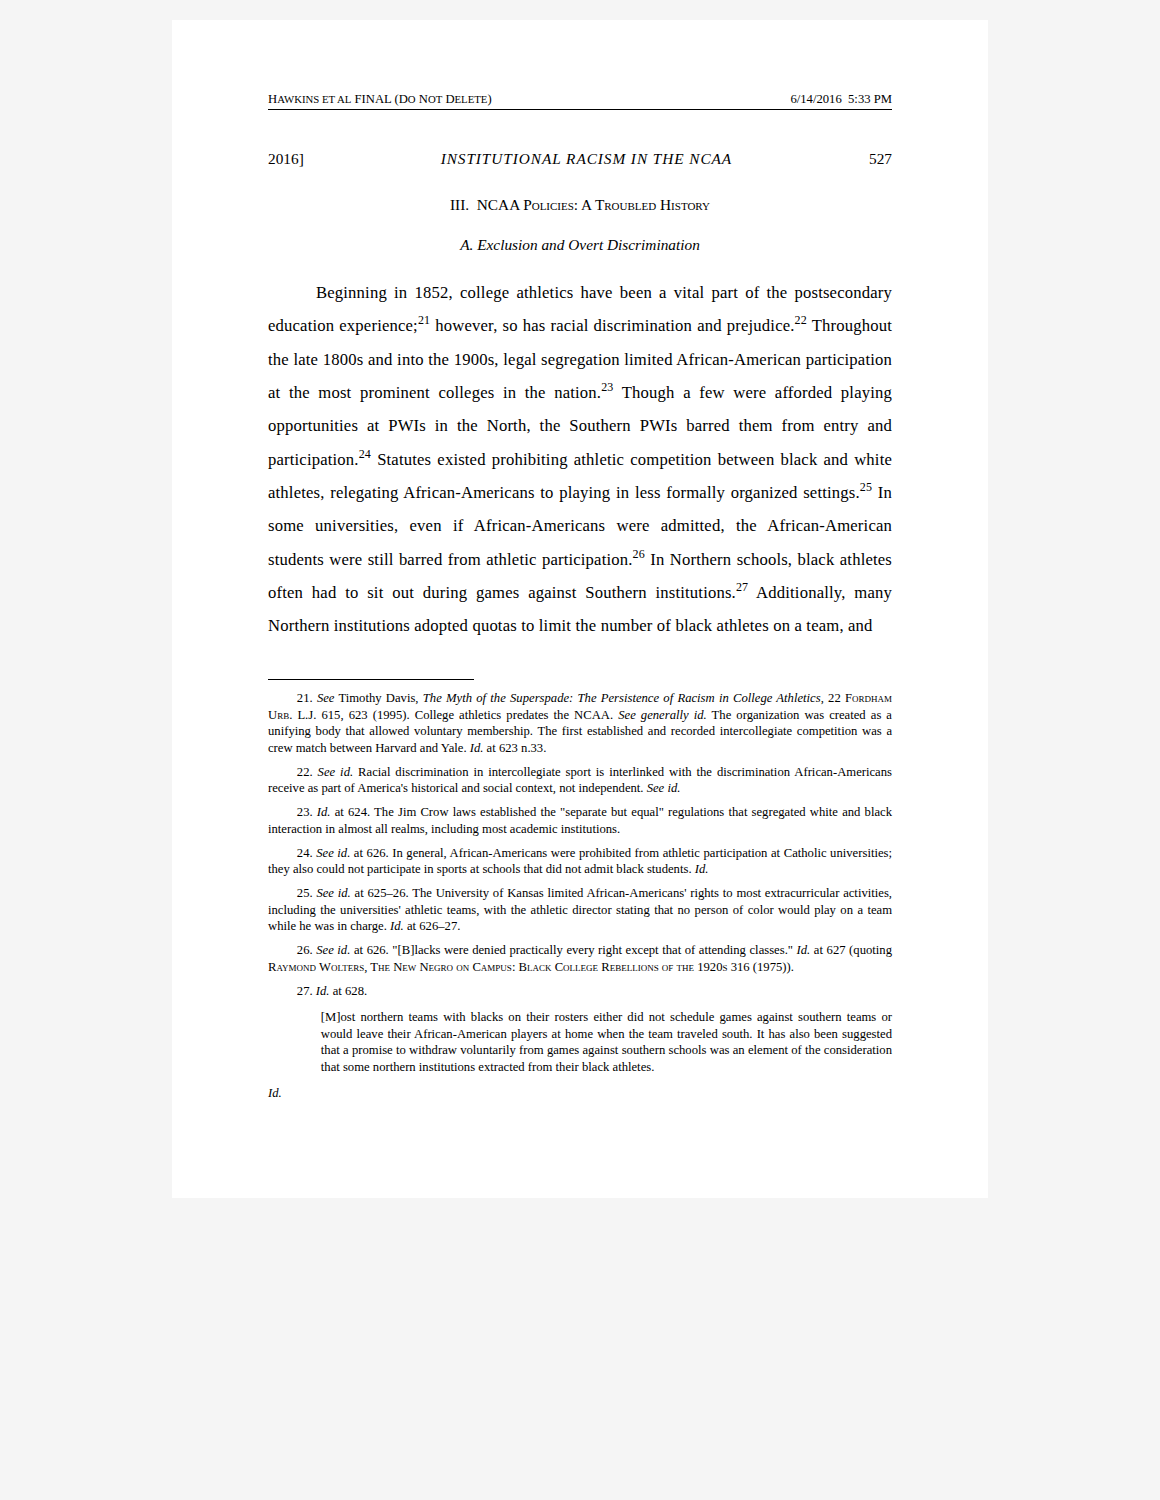HAWKINS ET AL FINAL (DO NOT DELETE) 6/14/2016 5:33 PM
2016] INSTITUTIONAL RACISM IN THE NCAA 527
III. NCAA Policies: A Troubled History
A. Exclusion and Overt Discrimination
Beginning in 1852, college athletics have been a vital part of the postsecondary education experience;21 however, so has racial discrimination and prejudice.22 Throughout the late 1800s and into the 1900s, legal segregation limited African-American participation at the most prominent colleges in the nation.23 Though a few were afforded playing opportunities at PWIs in the North, the Southern PWIs barred them from entry and participation.24 Statutes existed prohibiting athletic competition between black and white athletes, relegating African-Americans to playing in less formally organized settings.25 In some universities, even if African-Americans were admitted, the African-American students were still barred from athletic participation.26 In Northern schools, black athletes often had to sit out during games against Southern institutions.27 Additionally, many Northern institutions adopted quotas to limit the number of black athletes on a team, and
21. See Timothy Davis, The Myth of the Superspade: The Persistence of Racism in College Athletics, 22 Fordham Urb. L.J. 615, 623 (1995). College athletics predates the NCAA. See generally id. The organization was created as a unifying body that allowed voluntary membership. The first established and recorded intercollegiate competition was a crew match between Harvard and Yale. Id. at 623 n.33.
22. See id. Racial discrimination in intercollegiate sport is interlinked with the discrimination African-Americans receive as part of America's historical and social context, not independent. See id.
23. Id. at 624. The Jim Crow laws established the "separate but equal" regulations that segregated white and black interaction in almost all realms, including most academic institutions.
24. See id. at 626. In general, African-Americans were prohibited from athletic participation at Catholic universities; they also could not participate in sports at schools that did not admit black students. Id.
25. See id. at 625–26. The University of Kansas limited African-Americans' rights to most extracurricular activities, including the universities' athletic teams, with the athletic director stating that no person of color would play on a team while he was in charge. Id. at 626–27.
26. See id. at 626. "[B]lacks were denied practically every right except that of attending classes." Id. at 627 (quoting Raymond Wolters, The New Negro on Campus: Black College Rebellions of the 1920s 316 (1975)).
27. Id. at 628.
[M]ost northern teams with blacks on their rosters either did not schedule games against southern teams or would leave their African-American players at home when the team traveled south. It has also been suggested that a promise to withdraw voluntarily from games against southern schools was an element of the consideration that some northern institutions extracted from their black athletes.
Id.